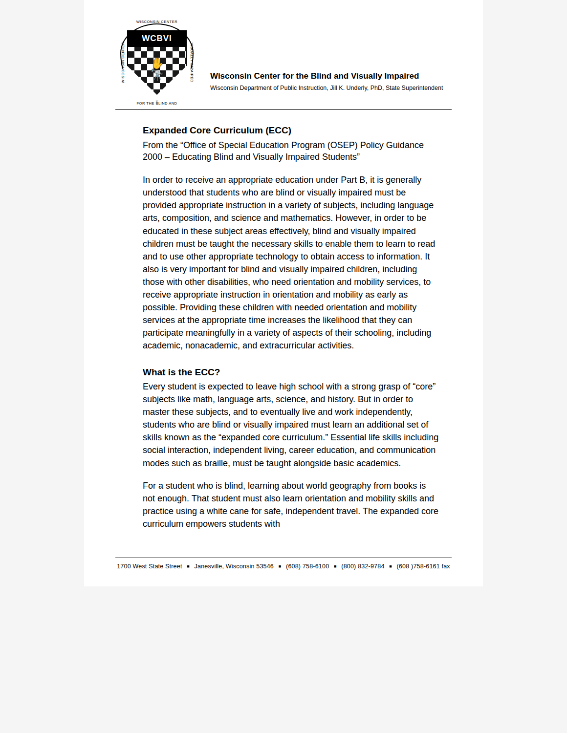WCBVI
✋ 🔭
WISCONSIN CENTER WISCONSIN CENTER VISUALLY IMPAIRED FOR THE BLIND AND
Wisconsin Center for the Blind and Visually Impaired
Wisconsin Department of Public Instruction, Jill K. Underly, PhD, State Superintendent
Expanded Core Curriculum (ECC)
From the “Office of Special Education Program (OSEP) Policy Guidance 2000 – Educating Blind and Visually Impaired Students”
In order to receive an appropriate education under Part B, it is generally understood that students who are blind or visually impaired must be provided appropriate instruction in a variety of subjects, including language arts, composition, and science and mathematics. However, in order to be educated in these subject areas effectively, blind and visually impaired children must be taught the necessary skills to enable them to learn to read and to use other appropriate technology to obtain access to information. It also is very important for blind and visually impaired children, including those with other disabilities, who need orientation and mobility services, to receive appropriate instruction in orientation and mobility as early as possible. Providing these children with needed orientation and mobility services at the appropriate time increases the likelihood that they can participate meaningfully in a variety of aspects of their schooling, including academic, nonacademic, and extracurricular activities.
What is the ECC?
Every student is expected to leave high school with a strong grasp of “core” subjects like math, language arts, science, and history. But in order to master these subjects, and to eventually live and work independently, students who are blind or visually impaired must learn an additional set of skills known as the “expanded core curriculum.” Essential life skills including social interaction, independent living, career education, and communication modes such as braille, must be taught alongside basic academics.
For a student who is blind, learning about world geography from books is not enough. That student must also learn orientation and mobility skills and practice using a white cane for safe, independent travel. The expanded core curriculum empowers students with
1700 West State Street ■ Janesville, Wisconsin 53546 ■ (608) 758-6100 ■ (800) 832-9784 ■ (608 )758-6161 fax